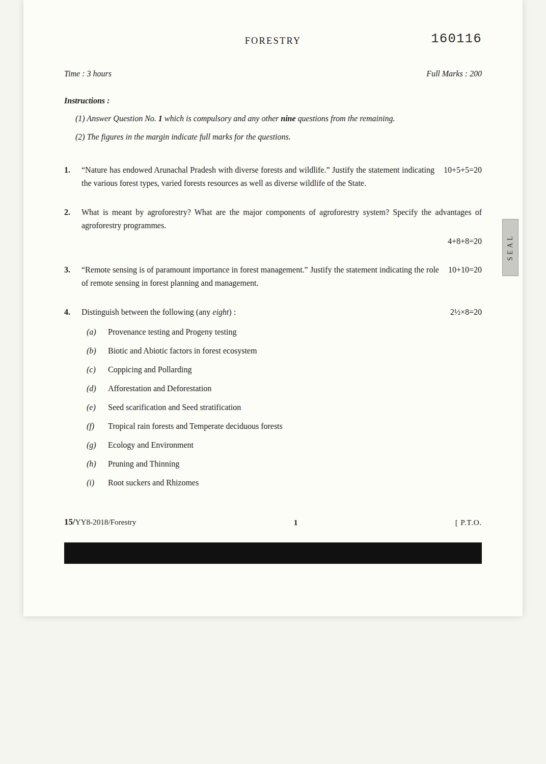FORESTRY 160116
Time : 3 hours Full Marks : 200
Instructions :
(1) Answer Question No. 1 which is compulsory and any other nine questions from the remaining.
(2) The figures in the margin indicate full marks for the questions.
10+5+5=20 “Nature has endowed Arunachal Pradesh with diverse forests and wildlife.” Justify the statement indicating the various forest types, varied forests resources as well as diverse wildlife of the State.
What is meant by agroforestry? What are the major components of agroforestry system? Specify the advantages of agroforestry programmes. 4+8+8=20
10+10=20 “Remote sensing is of paramount importance in forest management.” Justify the statement indicating the role of remote sensing in forest planning and management.
2½×8=20 Distinguish between the following (any eight) :
Provenance testing and Progeny testing
Biotic and Abiotic factors in forest ecosystem
Coppicing and Pollarding
Afforestation and Deforestation
Seed scarification and Seed stratification
Tropical rain forests and Temperate deciduous forests
Ecology and Environment
Pruning and Thinning
Root suckers and Rhizomes
SEAL
15/YY8-2018/Forestry
1
[ P.T.O.